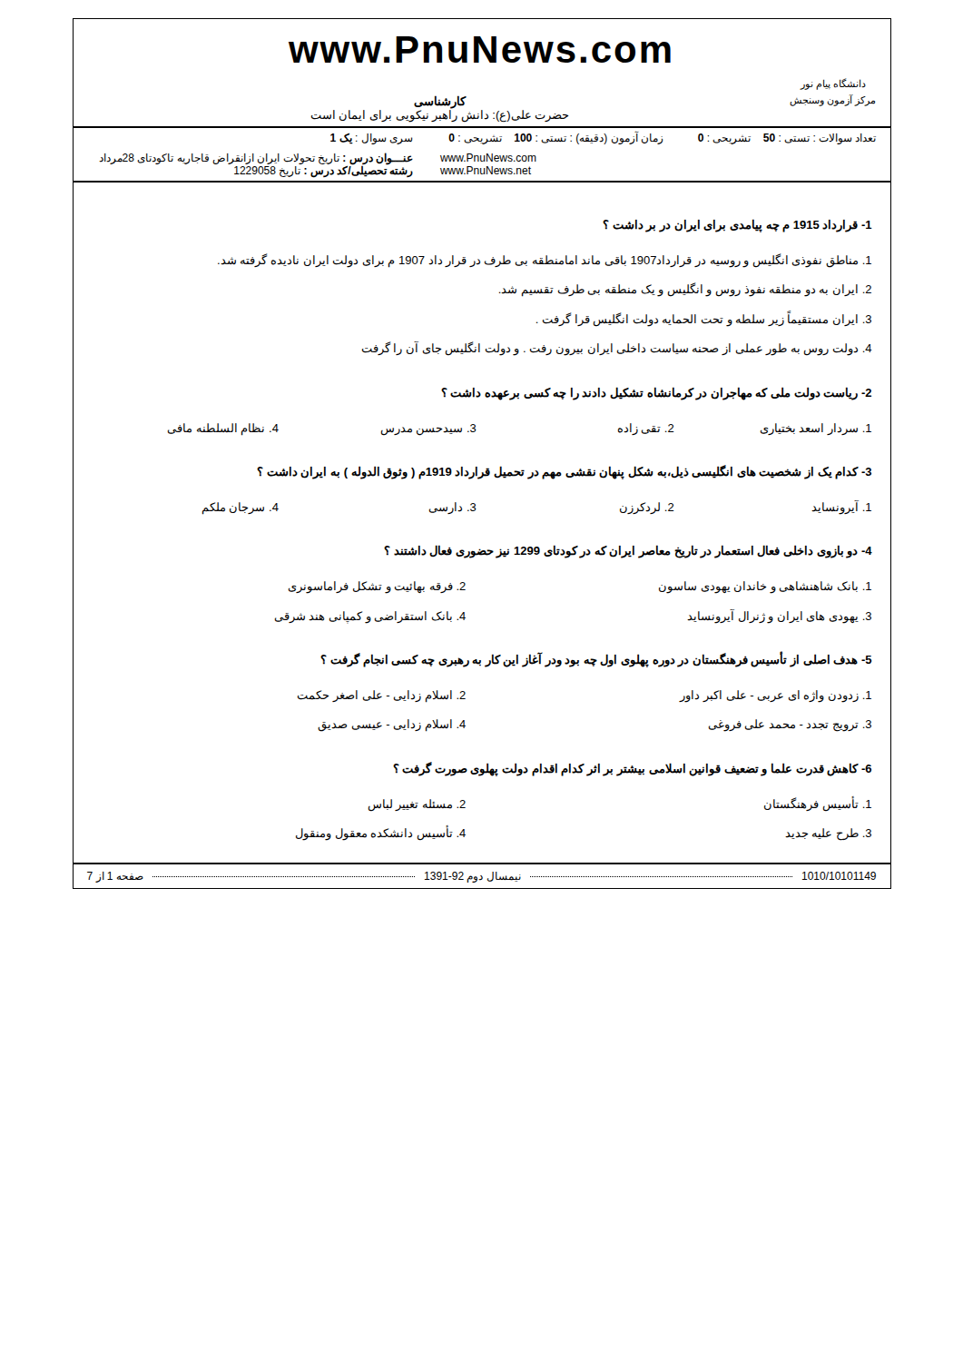www.PnuNews.com
دانشگاه پیام نور
مرکز آزمون وسنجش
کارشناسی
حضرت علی(ع): دانش راهبر نیکویی برای ایمان است
| تعداد سوالات : تستی : 50 تشریحی : 0 | زمان آزمون (دقیقه) : تستی : 100 تشریحی : 0 | سری سوال : یک 1 |
| www.PnuNews.com www.PnuNews.net | عنـــوان درس : تاریخ تحولات ایران ازانقراض قاجاریه تاکودتای 28مرداد رشته تحصیلی/کد درس : تاریخ 1229058 |
1- قرارداد 1915 م چه پیامدی برای ایران در بر داشت ؟
1. مناطق نفوذی انگلیس و روسیه در قرارداد1907 باقی ماند امامنطقه بی طرف در قرار داد 1907 م برای دولت ایران نادیده گرفته شد.
2. ایران به دو منطقه نفوذ روس و انگلیس و یک منطقه بی طرف تقسیم شد.
3. ایران مستقیماً زیر سلطه و تحت الحمایه دولت انگلیس قرا گرفت .
4. دولت روس به طور عملی از صحنه سیاست داخلی ایران بیرون رفت . و دولت انگلیس جای آن را گرفت
2- ریاست دولت ملی که مهاجران در کرمانشاه تشکیل دادند را چه کسی برعهده داشت ؟
1. سردار اسعد بختیاری
2. تقی زاده
3. سیدحسن مدرس
4. نظام السلطنه مافی
3- کدام یک از شخصیت های انگلیسی ذیل،به شکل پنهان نقشی مهم در تحمیل قرارداد 1919م ( وثوق الدوله ) به ایران داشت ؟
1. آیرونساید
2. لردکرزن
3. دارسی
4. سرجان ملکم
4- دو بازوی داخلی فعال استعمار در تاریخ معاصر ایران که در کودتای 1299 نیز حضوری فعال داشتند ؟
1. بانک شاهنشاهی و خاندان یهودی ساسون
2. فرقه بهائیت و تشکل فراماسونری
3. یهودی های ایران و ژنرال آیرونساید
4. بانک استقراضی و کمپانی هند شرقی
5- هدف اصلی از تأسیس فرهنگستان در دوره پهلوی اول چه بود ودر آغاز این کار به رهبری چه کسی انجام گرفت ؟
1. زدودن واژه ای عربی - علی اکبر داور
2. اسلام زدایی - علی اصغر حکمت
3. ترویج تجدد - محمد علی فروغی
4. اسلام زدایی - عیسی صدیق
6- کاهش قدرت علما و تضعیف قوانین اسلامی بیشتر بر اثر کدام اقدام دولت پهلوی صورت گرفت ؟
1. تأسیس فرهنگستان
2. مسئله تغییر لباس
3. طرح علیه جدید
4. تأسیس دانشکده معقول ومنقول
1010/10101149
نیمسال دوم 92-1391
صفحه 1 از 7